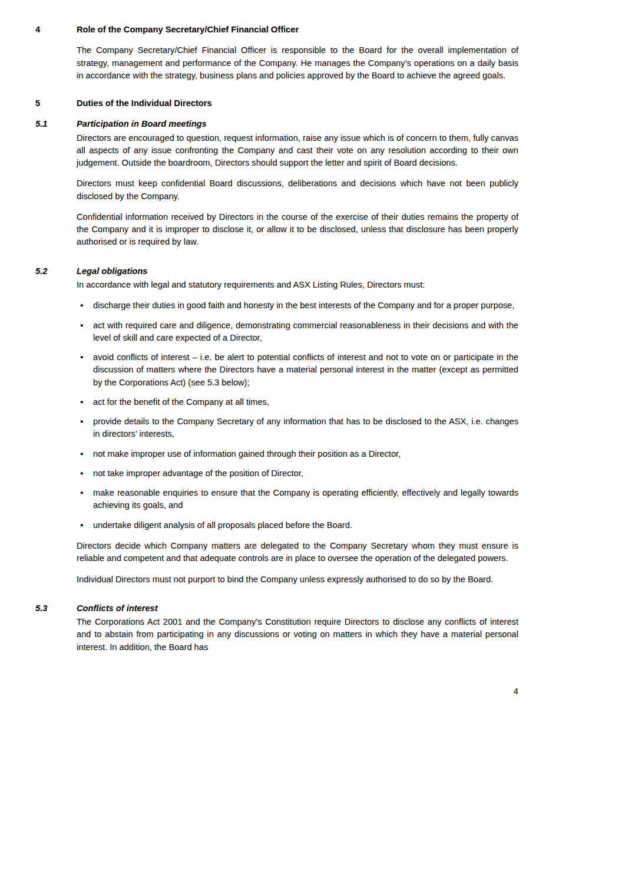4 Role of the Company Secretary/Chief Financial Officer
The Company Secretary/Chief Financial Officer is responsible to the Board for the overall implementation of strategy, management and performance of the Company. He manages the Company’s operations on a daily basis in accordance with the strategy, business plans and policies approved by the Board to achieve the agreed goals.
5 Duties of the Individual Directors
5.1
Participation in Board meetings
Directors are encouraged to question, request information, raise any issue which is of concern to them, fully canvas all aspects of any issue confronting the Company and cast their vote on any resolution according to their own judgement. Outside the boardroom, Directors should support the letter and spirit of Board decisions.
Directors must keep confidential Board discussions, deliberations and decisions which have not been publicly disclosed by the Company.
Confidential information received by Directors in the course of the exercise of their duties remains the property of the Company and it is improper to disclose it, or allow it to be disclosed, unless that disclosure has been properly authorised or is required by law.
5.2
Legal obligations
In accordance with legal and statutory requirements and ASX Listing Rules, Directors must:
discharge their duties in good faith and honesty in the best interests of the Company and for a proper purpose,
act with required care and diligence, demonstrating commercial reasonableness in their decisions and with the level of skill and care expected of a Director,
avoid conflicts of interest – i.e. be alert to potential conflicts of interest and not to vote on or participate in the discussion of matters where the Directors have a material personal interest in the matter (except as permitted by the Corporations Act) (see 5.3 below);
act for the benefit of the Company at all times,
provide details to the Company Secretary of any information that has to be disclosed to the ASX, i.e. changes in directors’ interests,
not make improper use of information gained through their position as a Director,
not take improper advantage of the position of Director,
make reasonable enquiries to ensure that the Company is operating efficiently, effectively and legally towards achieving its goals, and
undertake diligent analysis of all proposals placed before the Board.
Directors decide which Company matters are delegated to the Company Secretary whom they must ensure is reliable and competent and that adequate controls are in place to oversee the operation of the delegated powers.
Individual Directors must not purport to bind the Company unless expressly authorised to do so by the Board.
5.3
Conflicts of interest
The Corporations Act 2001 and the Company’s Constitution require Directors to disclose any conflicts of interest and to abstain from participating in any discussions or voting on matters in which they have a material personal interest. In addition, the Board has
4